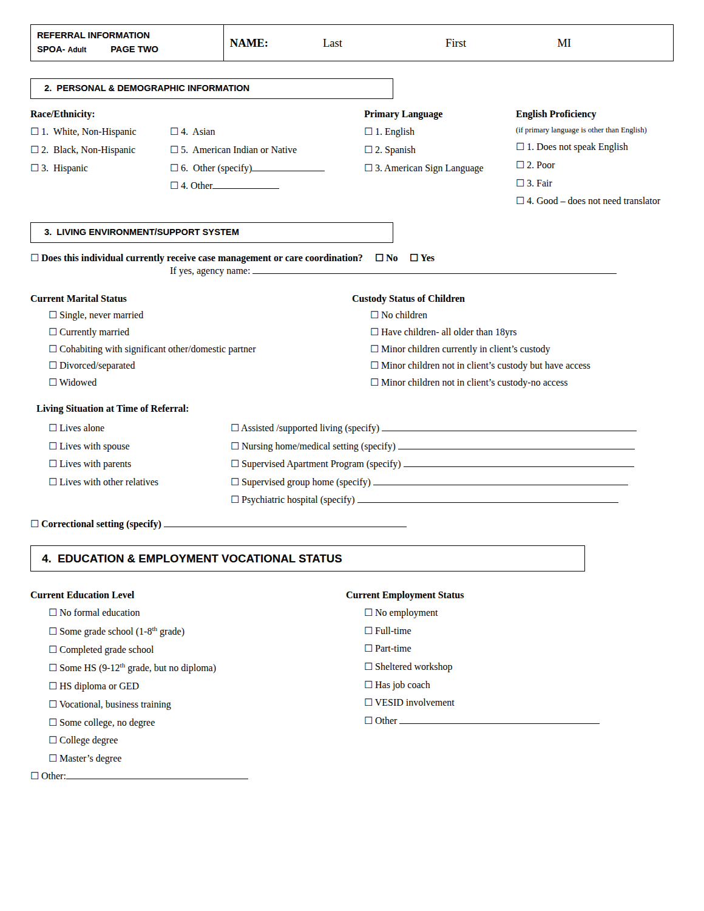| REFERRAL INFORMATION SPOA- Adult PAGE TWO | NAME: Last First MI |
2. PERSONAL & DEMOGRAPHIC INFORMATION
Race/Ethnicity:
☐ 1. White, Non-Hispanic
☐ 2. Black, Non-Hispanic
☐ 3. Hispanic
☐ 4. Asian
☐ 5. American Indian or Native
☐ 6. Other (specify)
☐ 4. Other
Primary Language
☐ 1. English
☐ 2. Spanish
☐ 3. American Sign Language
English Proficiency
(if primary language is other than English)
☐ 1. Does not speak English
☐ 2. Poor
☐ 3. Fair
☐ 4. Good – does not need translator
3. LIVING ENVIRONMENT/SUPPORT SYSTEM
☐ Does this individual currently receive case management or care coordination? ☐ No ☐ Yes
If yes, agency name:
Current Marital Status
☐ Single, never married
☐ Currently married
☐ Cohabiting with significant other/domestic partner
☐ Divorced/separated
☐ Widowed
Custody Status of Children
☐ No children
☐ Have children- all older than 18yrs
☐ Minor children currently in client’s custody
☐ Minor children not in client’s custody but have access
☐ Minor children not in client’s custody-no access
Living Situation at Time of Referral:
☐ Lives alone
☐ Lives with spouse
☐ Lives with parents
☐ Lives with other relatives
☐ Assisted /supported living (specify)
☐ Nursing home/medical setting (specify)
☐ Supervised Apartment Program (specify)
☐ Supervised group home (specify)
☐ Psychiatric hospital (specify)
☐ Correctional setting (specify)
4. EDUCATION & EMPLOYMENT VOCATIONAL STATUS
Current Education Level
☐ No formal education
☐ Some grade school (1-8th grade)
☐ Completed grade school
☐ Some HS (9-12th grade, but no diploma)
☐ HS diploma or GED
☐ Vocational, business training
☐ Some college, no degree
☐ College degree
☐ Master’s degree
☐ Other:
Current Employment Status
☐ No employment
☐ Full-time
☐ Part-time
☐ Sheltered workshop
☐ Has job coach
☐ VESID involvement
☐ Other